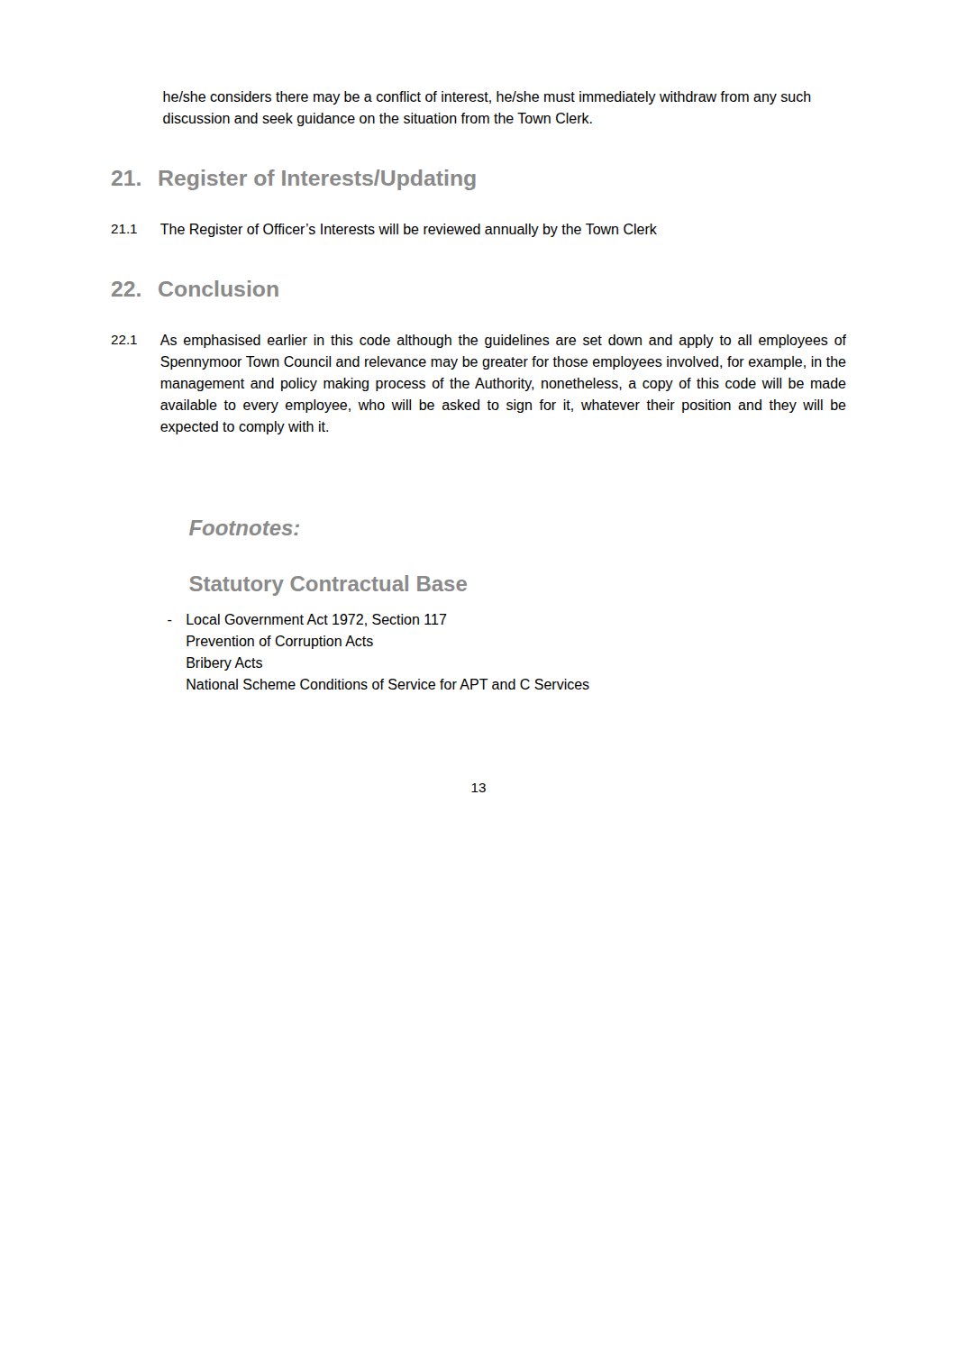he/she considers there may be a conflict of interest, he/she must immediately withdraw from any such discussion and seek guidance on the situation from the Town Clerk.
21. Register of Interests/Updating
21.1
The Register of Officer’s Interests will be reviewed annually by the Town Clerk
22. Conclusion
22.1
As emphasised earlier in this code although the guidelines are set down and apply to all employees of Spennymoor Town Council and relevance may be greater for those employees involved, for example, in the management and policy making process of the Authority, nonetheless, a copy of this code will be made available to every employee, who will be asked to sign for it, whatever their position and they will be expected to comply with it.
Footnotes:
Statutory Contractual Base
Local Government Act 1972, Section 117
Prevention of Corruption Acts
Bribery Acts
National Scheme Conditions of Service for APT and C Services
13